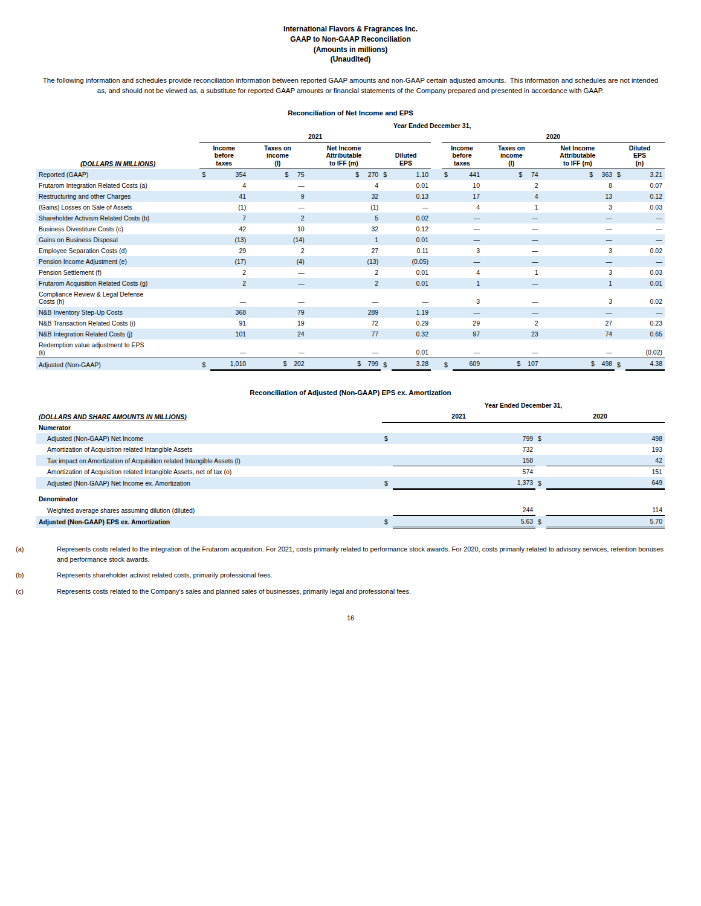International Flavors & Fragrances Inc.
GAAP to Non-GAAP Reconciliation
(Amounts in millions)
(Unaudited)
The following information and schedules provide reconciliation information between reported GAAP amounts and non-GAAP certain adjusted amounts. This information and schedules are not intended as, and should not be viewed as, a substitute for reported GAAP amounts or financial statements of the Company prepared and presented in accordance with GAAP.
Reconciliation of Net Income and EPS
| | Year Ended December 31, |
| --- | --- |
| | 2021 | | 2020 |
| (DOLLARS IN MILLIONS) | Income before taxes | Taxes on income (l) | Net Income Attributable to IFF (m) | Diluted EPS | | Income before taxes | Taxes on income (l) | Net Income Attributable to IFF (m) | Diluted EPS (n) |
| Reported (GAAP) | $ | 354 | $ 75 | $ 270 | $ | 1.10 | | $ | 441 | $ 74 | $ 363 | $ | 3.21 |
| Frutarom Integration Related Costs (a) | | 4 | — | 4 | | 0.01 | | | 10 | 2 | 8 | | 0.07 |
| Restructuring and other Charges | | 41 | 9 | 32 | | 0.13 | | | 17 | 4 | 13 | | 0.12 |
| (Gains) Losses on Sale of Assets | | (1) | — | (1) | | — | | | 4 | 1 | 3 | | 0.03 |
| Shareholder Activism Related Costs (b) | | 7 | 2 | 5 | | 0.02 | | | — | — | — | | — |
| Business Divestiture Costs (c) | | 42 | 10 | 32 | | 0.12 | | | — | — | — | | — |
| Gains on Business Disposal | | (13) | (14) | 1 | | 0.01 | | | — | — | — | | — |
| Employee Separation Costs (d) | | 29 | 2 | 27 | | 0.11 | | | 3 | — | 3 | | 0.02 |
| Pension Income Adjustment (e) | | (17) | (4) | (13) | | (0.05) | | | — | — | — | | — |
| Pension Settlement (f) | | 2 | — | 2 | | 0.01 | | | 4 | 1 | 3 | | 0.03 |
| Frutarom Acquisition Related Costs (g) | | 2 | — | 2 | | 0.01 | | | 1 | — | 1 | | 0.01 |
| Compliance Review & Legal Defense Costs (h) | | — | — | — | | — | | | 3 | — | 3 | | 0.02 |
| N&B Inventory Step-Up Costs | | 368 | 79 | 289 | | 1.19 | | | — | — | — | | — |
| N&B Transaction Related Costs (i) | | 91 | 19 | 72 | | 0.29 | | | 29 | 2 | 27 | | 0.23 |
| N&B Integration Related Costs (j) | | 101 | 24 | 77 | | 0.32 | | | 97 | 23 | 74 | | 0.65 |
| Redemption value adjustment to EPS (k) | | — | — | — | | 0.01 | | | — | — | — | | (0.02) |
| Adjusted (Non-GAAP) | $ | 1,010 | $ 202 | $ 799 | $ | 3.28 | | $ | 609 | $ 107 | $ 498 | $ | 4.38 |
Reconciliation of Adjusted (Non-GAAP) EPS ex. Amortization
| | Year Ended December 31, |
| --- | --- |
| (DOLLARS AND SHARE AMOUNTS IN MILLIONS) | 2021 | 2020 |
| Numerator | | | | |
| Adjusted (Non-GAAP) Net Income | $ | 799 | $ | 498 |
| Amortization of Acquisition related Intangible Assets | | 732 | | 193 |
| Tax impact on Amortization of Acquisition related Intangible Assets (l) | | 158 | | 42 |
| Amortization of Acquisition related Intangible Assets, net of tax (o) | | 574 | | 151 |
| Adjusted (Non-GAAP) Net Income ex. Amortization | $ | 1,373 | $ | 649 |
| Denominator | | | | |
| Weighted average shares assuming dilution (diluted) | | 244 | | 114 |
| Adjusted (Non-GAAP) EPS ex. Amortization | $ | 5.63 | $ | 5.70 |
(a) Represents costs related to the integration of the Frutarom acquisition. For 2021, costs primarily related to performance stock awards. For 2020, costs primarily related to advisory services, retention bonuses and performance stock awards.
(b) Represents shareholder activist related costs, primarily professional fees.
(c) Represents costs related to the Company's sales and planned sales of businesses, primarily legal and professional fees.
16